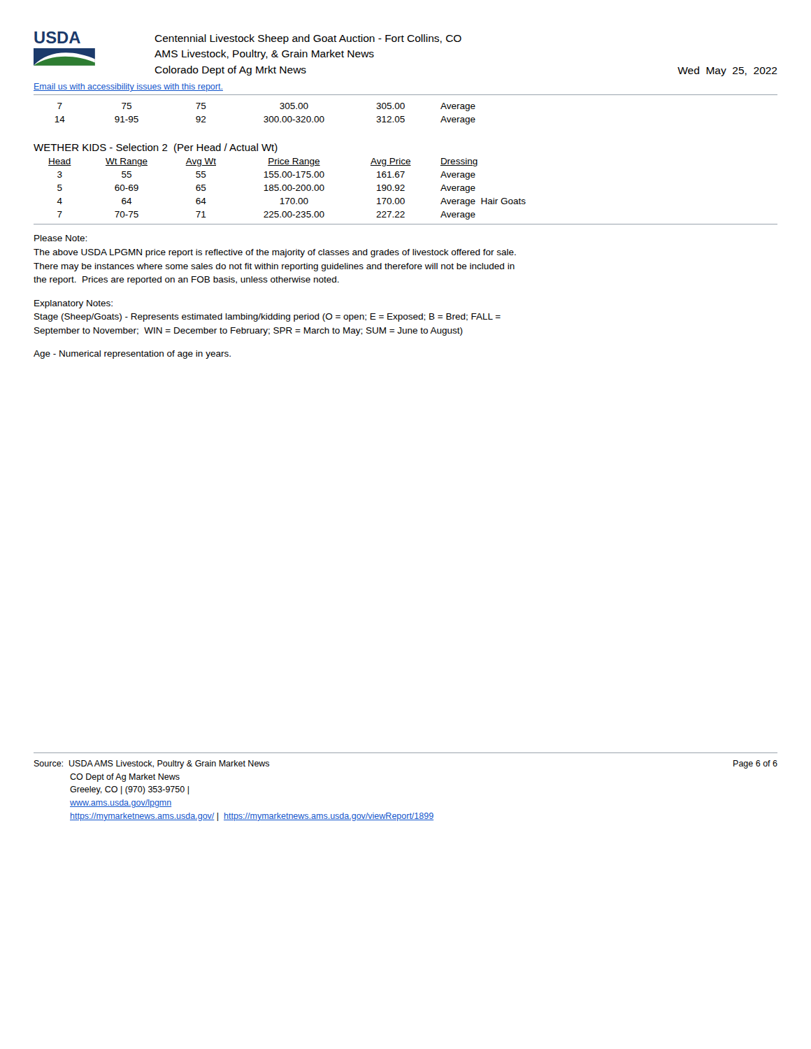USDA
Centennial Livestock Sheep and Goat Auction - Fort Collins, CO
AMS Livestock, Poultry, & Grain Market News
Colorado Dept of Ag Mrkt News
Wed May 25, 2022
Email us with accessibility issues with this report.
| 7 | 75 | 75 | 305.00 | 305.00 | Average |
| 14 | 91-95 | 92 | 300.00-320.00 | 312.05 | Average |
WETHER KIDS - Selection 2 (Per Head / Actual Wt)
| Head | Wt Range | Avg Wt | Price Range | Avg Price | Dressing |
| --- | --- | --- | --- | --- | --- |
| 3 | 55 | 55 | 155.00-175.00 | 161.67 | Average |
| 5 | 60-69 | 65 | 185.00-200.00 | 190.92 | Average |
| 4 | 64 | 64 | 170.00 | 170.00 | Average Hair Goats |
| 7 | 70-75 | 71 | 225.00-235.00 | 227.22 | Average |
Please Note:
The above USDA LPGMN price report is reflective of the majority of classes and grades of livestock offered for sale.
There may be instances where some sales do not fit within reporting guidelines and therefore will not be included in
the report. Prices are reported on an FOB basis, unless otherwise noted.
Explanatory Notes:
Stage (Sheep/Goats) - Represents estimated lambing/kidding period (O = open; E = Exposed; B = Bred; FALL =
September to November; WIN = December to February; SPR = March to May; SUM = June to August)
Age - Numerical representation of age in years.
Source: USDA AMS Livestock, Poultry & Grain Market News
CO Dept of Ag Market News
Greeley, CO | (970) 353-9750 |
www.ams.usda.gov/lpgmn
https://mymarketnews.ams.usda.gov/ | https://mymarketnews.ams.usda.gov/viewReport/1899
Page 6 of 6